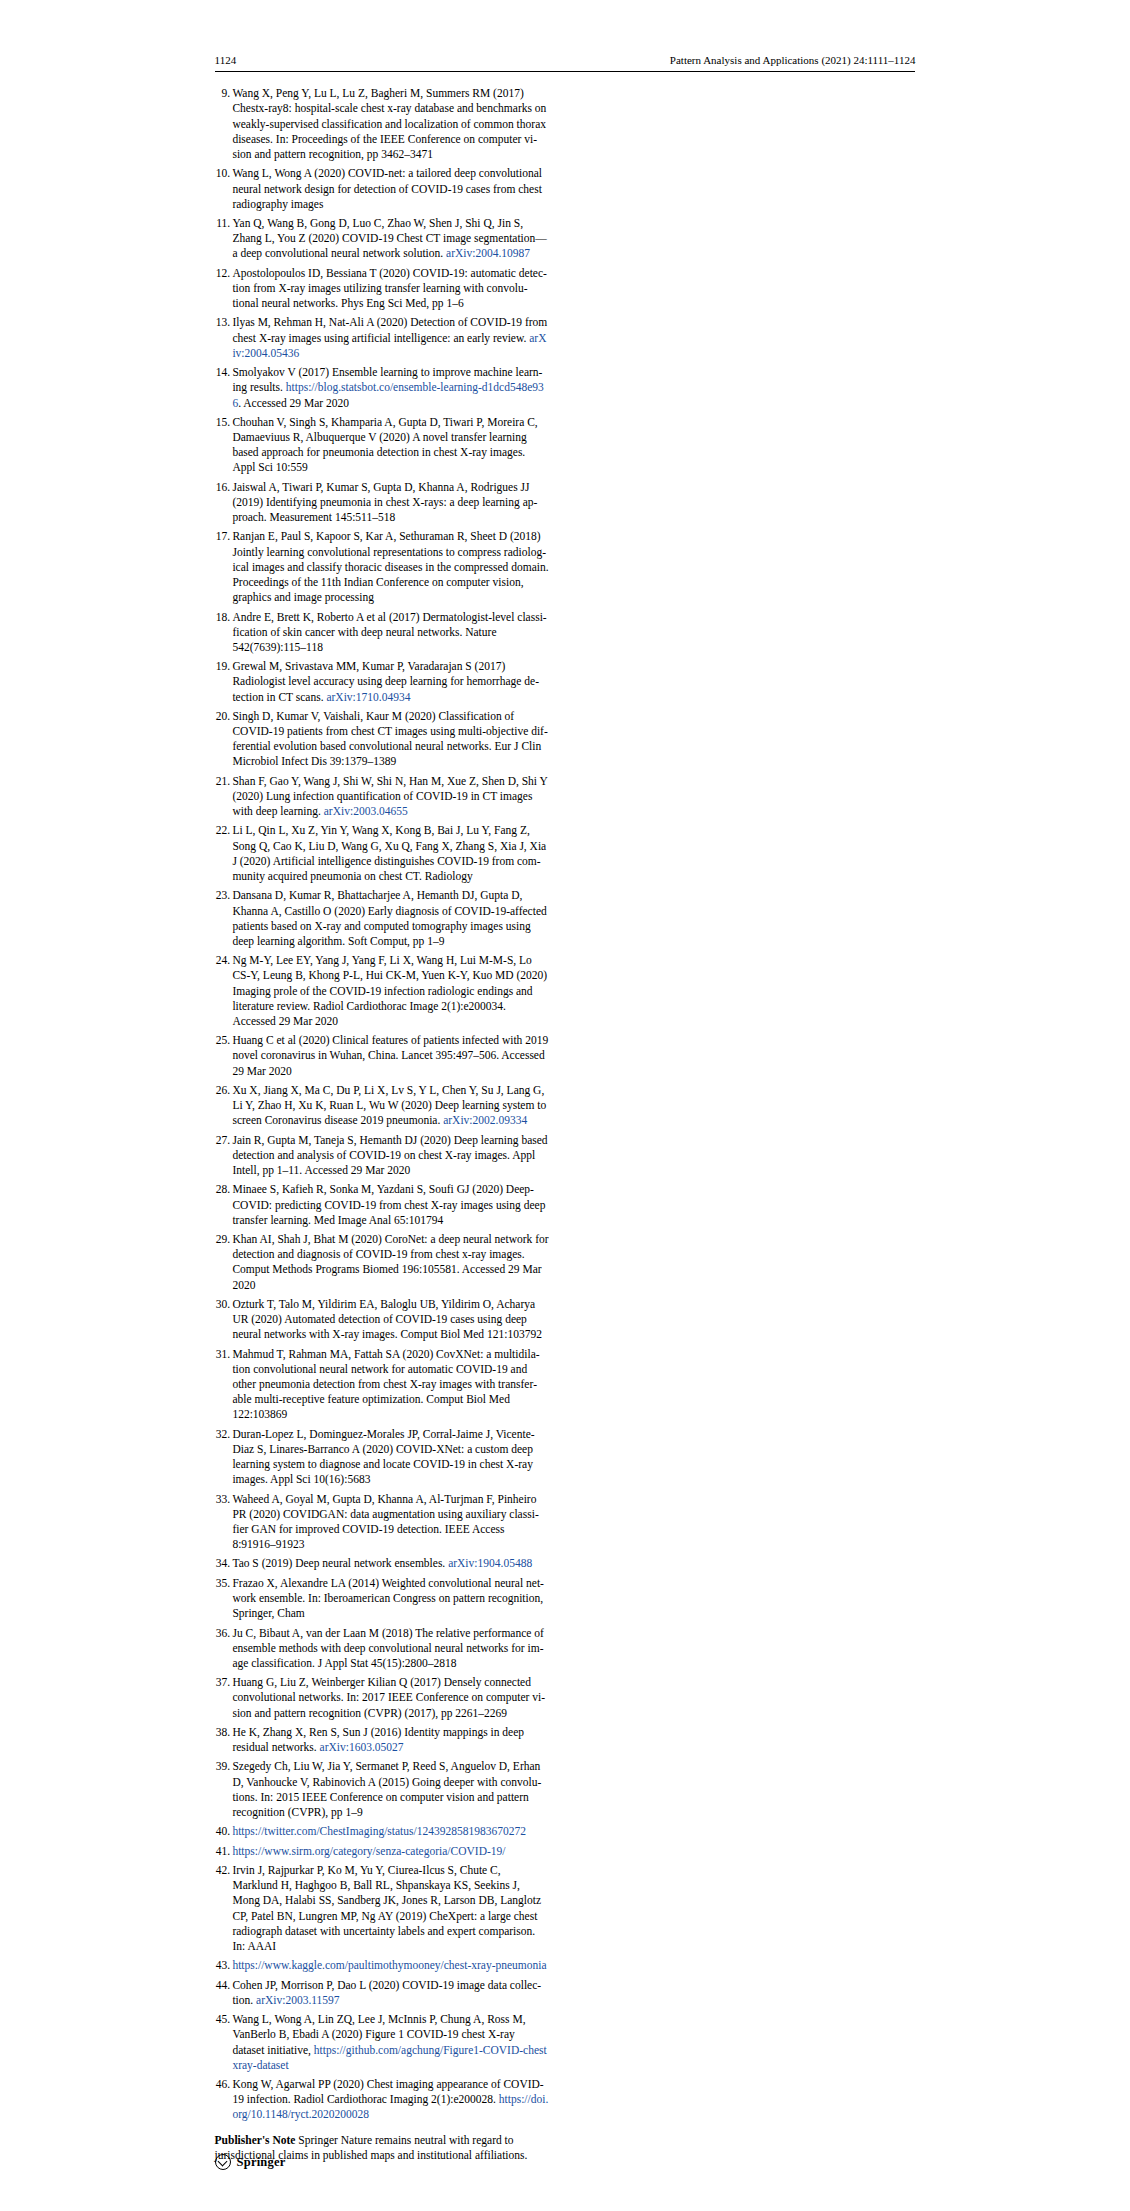1124 Pattern Analysis and Applications (2021) 24:1111–1124
Wang X, Peng Y, Lu L, Lu Z, Bagheri M, Summers RM (2017) Chestx-ray8: hospital-scale chest x-ray database and benchmarks on weakly-supervised classification and localization of common thorax diseases. In: Proceedings of the IEEE Conference on computer vision and pattern recognition, pp 3462–3471
Wang L, Wong A (2020) COVID-net: a tailored deep convolutional neural network design for detection of COVID-19 cases from chest radiography images
Yan Q, Wang B, Gong D, Luo C, Zhao W, Shen J, Shi Q, Jin S, Zhang L, You Z (2020) COVID-19 Chest CT image segmentation—a deep convolutional neural network solution. arXiv:2004.10987
Apostolopoulos ID, Bessiana T (2020) COVID-19: automatic detection from X-ray images utilizing transfer learning with convolutional neural networks. Phys Eng Sci Med, pp 1–6
Ilyas M, Rehman H, Nat-Ali A (2020) Detection of COVID-19 from chest X-ray images using artificial intelligence: an early review. arXiv:2004.05436
Smolyakov V (2017) Ensemble learning to improve machine learning results. https://blog.statsbot.co/ensemble-learning-d1dcd548e936. Accessed 29 Mar 2020
Chouhan V, Singh S, Khamparia A, Gupta D, Tiwari P, Moreira C, Damaeviuus R, Albuquerque V (2020) A novel transfer learning based approach for pneumonia detection in chest X-ray images. Appl Sci 10:559
Jaiswal A, Tiwari P, Kumar S, Gupta D, Khanna A, Rodrigues JJ (2019) Identifying pneumonia in chest X-rays: a deep learning approach. Measurement 145:511–518
Ranjan E, Paul S, Kapoor S, Kar A, Sethuraman R, Sheet D (2018) Jointly learning convolutional representations to compress radiological images and classify thoracic diseases in the compressed domain. Proceedings of the 11th Indian Conference on computer vision, graphics and image processing
Andre E, Brett K, Roberto A et al (2017) Dermatologist-level classification of skin cancer with deep neural networks. Nature 542(7639):115–118
Grewal M, Srivastava MM, Kumar P, Varadarajan S (2017) Radiologist level accuracy using deep learning for hemorrhage detection in CT scans. arXiv:1710.04934
Singh D, Kumar V, Vaishali, Kaur M (2020) Classification of COVID-19 patients from chest CT images using multi-objective differential evolution based convolutional neural networks. Eur J Clin Microbiol Infect Dis 39:1379–1389
Shan F, Gao Y, Wang J, Shi W, Shi N, Han M, Xue Z, Shen D, Shi Y (2020) Lung infection quantification of COVID-19 in CT images with deep learning. arXiv:2003.04655
Li L, Qin L, Xu Z, Yin Y, Wang X, Kong B, Bai J, Lu Y, Fang Z, Song Q, Cao K, Liu D, Wang G, Xu Q, Fang X, Zhang S, Xia J, Xia J (2020) Artificial intelligence distinguishes COVID-19 from community acquired pneumonia on chest CT. Radiology
Dansana D, Kumar R, Bhattacharjee A, Hemanth DJ, Gupta D, Khanna A, Castillo O (2020) Early diagnosis of COVID-19-affected patients based on X-ray and computed tomography images using deep learning algorithm. Soft Comput, pp 1–9
Ng M-Y, Lee EY, Yang J, Yang F, Li X, Wang H, Lui M-M-S, Lo CS-Y, Leung B, Khong P-L, Hui CK-M, Yuen K-Y, Kuo MD (2020) Imaging prole of the COVID-19 infection radiologic endings and literature review. Radiol Cardiothorac Image 2(1):e200034. Accessed 29 Mar 2020
Huang C et al (2020) Clinical features of patients infected with 2019 novel coronavirus in Wuhan, China. Lancet 395:497–506. Accessed 29 Mar 2020
Xu X, Jiang X, Ma C, Du P, Li X, Lv S, Y L, Chen Y, Su J, Lang G, Li Y, Zhao H, Xu K, Ruan L, Wu W (2020) Deep learning system to screen Coronavirus disease 2019 pneumonia. arXiv:2002.09334
Jain R, Gupta M, Taneja S, Hemanth DJ (2020) Deep learning based detection and analysis of COVID-19 on chest X-ray images. Appl Intell, pp 1–11. Accessed 29 Mar 2020
Minaee S, Kafieh R, Sonka M, Yazdani S, Soufi GJ (2020) Deep-COVID: predicting COVID-19 from chest X-ray images using deep transfer learning. Med Image Anal 65:101794
Khan AI, Shah J, Bhat M (2020) CoroNet: a deep neural network for detection and diagnosis of COVID-19 from chest x-ray images. Comput Methods Programs Biomed 196:105581. Accessed 29 Mar 2020
Ozturk T, Talo M, Yildirim EA, Baloglu UB, Yildirim O, Acharya UR (2020) Automated detection of COVID-19 cases using deep neural networks with X-ray images. Comput Biol Med 121:103792
Mahmud T, Rahman MA, Fattah SA (2020) CovXNet: a multidilation convolutional neural network for automatic COVID-19 and other pneumonia detection from chest X-ray images with transferable multi-receptive feature optimization. Comput Biol Med 122:103869
Duran-Lopez L, Dominguez-Morales JP, Corral-Jaime J, Vicente-Diaz S, Linares-Barranco A (2020) COVID-XNet: a custom deep learning system to diagnose and locate COVID-19 in chest X-ray images. Appl Sci 10(16):5683
Waheed A, Goyal M, Gupta D, Khanna A, Al-Turjman F, Pinheiro PR (2020) COVIDGAN: data augmentation using auxiliary classifier GAN for improved COVID-19 detection. IEEE Access 8:91916–91923
Tao S (2019) Deep neural network ensembles. arXiv:1904.05488
Frazao X, Alexandre LA (2014) Weighted convolutional neural network ensemble. In: Iberoamerican Congress on pattern recognition, Springer, Cham
Ju C, Bibaut A, van der Laan M (2018) The relative performance of ensemble methods with deep convolutional neural networks for image classification. J Appl Stat 45(15):2800–2818
Huang G, Liu Z, Weinberger Kilian Q (2017) Densely connected convolutional networks. In: 2017 IEEE Conference on computer vision and pattern recognition (CVPR) (2017), pp 2261–2269
He K, Zhang X, Ren S, Sun J (2016) Identity mappings in deep residual networks. arXiv:1603.05027
Szegedy Ch, Liu W, Jia Y, Sermanet P, Reed S, Anguelov D, Erhan D, Vanhoucke V, Rabinovich A (2015) Going deeper with convolutions. In: 2015 IEEE Conference on computer vision and pattern recognition (CVPR), pp 1–9
https://twitter.com/ChestImaging/status/1243928581983670272
https://www.sirm.org/category/senza-categoria/COVID-19/
Irvin J, Rajpurkar P, Ko M, Yu Y, Ciurea-Ilcus S, Chute C, Marklund H, Haghgoo B, Ball RL, Shpanskaya KS, Seekins J, Mong DA, Halabi SS, Sandberg JK, Jones R, Larson DB, Langlotz CP, Patel BN, Lungren MP, Ng AY (2019) CheXpert: a large chest radiograph dataset with uncertainty labels and expert comparison. In: AAAI
https://www.kaggle.com/paultimothymooney/chest-xray-pneumonia
Cohen JP, Morrison P, Dao L (2020) COVID-19 image data collection. arXiv:2003.11597
Wang L, Wong A, Lin ZQ, Lee J, McInnis P, Chung A, Ross M, VanBerlo B, Ebadi A (2020) Figure 1 COVID-19 chest X-ray dataset initiative, https://github.com/agchung/Figure1-COVID-chestxray-dataset
Kong W, Agarwal PP (2020) Chest imaging appearance of COVID-19 infection. Radiol Cardiothorac Imaging 2(1):e200028. https://doi.org/10.1148/ryct.2020200028
Publisher's Note Springer Nature remains neutral with regard to jurisdictional claims in published maps and institutional affiliations.
Springer